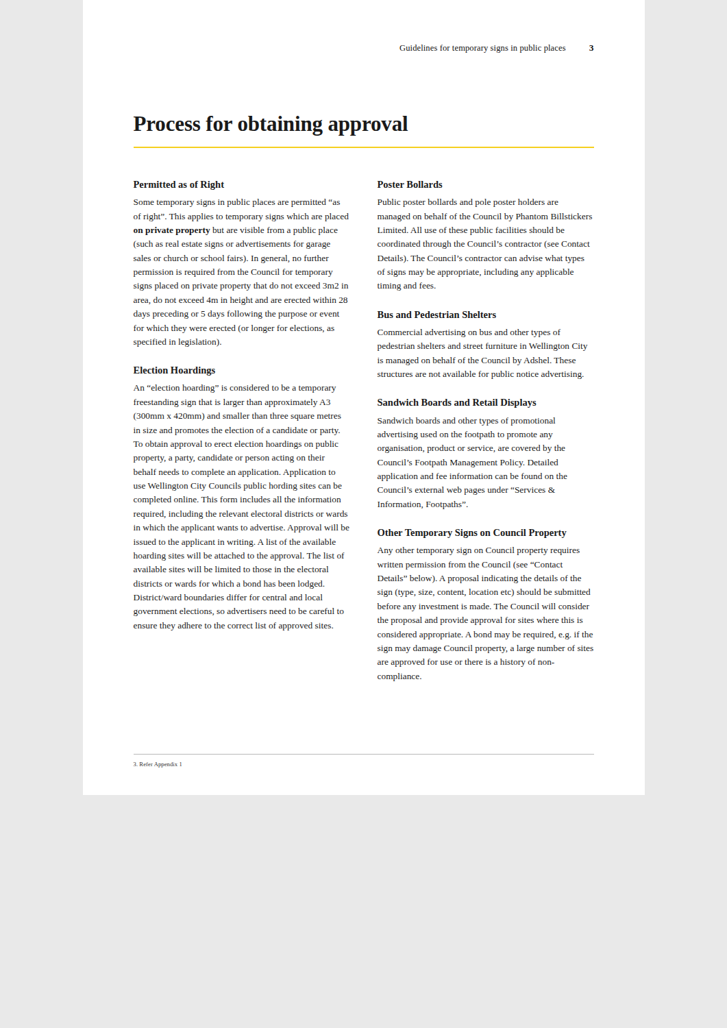Guidelines for temporary signs in public places 3
Process for obtaining approval
Permitted as of Right
Some temporary signs in public places are permitted “as of right”. This applies to temporary signs which are placed on private property but are visible from a public place (such as real estate signs or advertisements for garage sales or church or school fairs). In general, no further permission is required from the Council for temporary signs placed on private property that do not exceed 3m2 in area, do not exceed 4m in height and are erected within 28 days preceding or 5 days following the purpose or event for which they were erected (or longer for elections, as specified in legislation).
Election Hoardings
An “election hoarding” is considered to be a temporary freestanding sign that is larger than approximately A3 (300mm x 420mm) and smaller than three square metres in size and promotes the election of a candidate or party. To obtain approval to erect election hoardings on public property, a party, candidate or person acting on their behalf needs to complete an application. Application to use Wellington City Councils public hording sites can be completed online. This form includes all the information required, including the relevant electoral districts or wards in which the applicant wants to advertise. Approval will be issued to the applicant in writing. A list of the available hoarding sites will be attached to the approval. The list of available sites will be limited to those in the electoral districts or wards for which a bond has been lodged. District/ward boundaries differ for central and local government elections, so advertisers need to be careful to ensure they adhere to the correct list of approved sites.
Poster Bollards
Public poster bollards and pole poster holders are managed on behalf of the Council by Phantom Billstickers Limited. All use of these public facilities should be coordinated through the Council’s contractor (see Contact Details). The Council’s contractor can advise what types of signs may be appropriate, including any applicable timing and fees.
Bus and Pedestrian Shelters
Commercial advertising on bus and other types of pedestrian shelters and street furniture in Wellington City is managed on behalf of the Council by Adshel. These structures are not available for public notice advertising.
Sandwich Boards and Retail Displays
Sandwich boards and other types of promotional advertising used on the footpath to promote any organisation, product or service, are covered by the Council’s Footpath Management Policy. Detailed application and fee information can be found on the Council’s external web pages under “Services & Information, Footpaths”.
Other Temporary Signs on Council Property
Any other temporary sign on Council property requires written permission from the Council (see “Contact Details” below). A proposal indicating the details of the sign (type, size, content, location etc) should be submitted before any investment is made. The Council will consider the proposal and provide approval for sites where this is considered appropriate. A bond may be required, e.g. if the sign may damage Council property, a large number of sites are approved for use or there is a history of non-compliance.
3. Refer Appendix 1